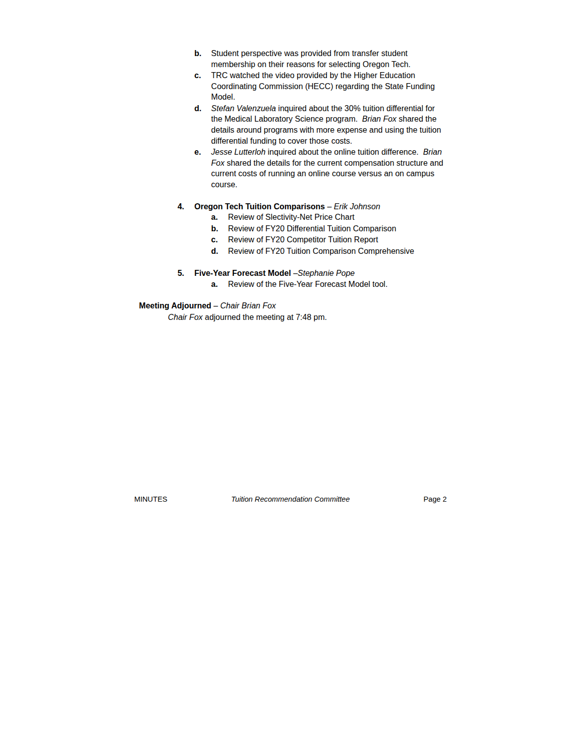b. Student perspective was provided from transfer student membership on their reasons for selecting Oregon Tech.
c. TRC watched the video provided by the Higher Education Coordinating Commission (HECC) regarding the State Funding Model.
d. Stefan Valenzuela inquired about the 30% tuition differential for the Medical Laboratory Science program. Brian Fox shared the details around programs with more expense and using the tuition differential funding to cover those costs.
e. Jesse Lutterloh inquired about the online tuition difference. Brian Fox shared the details for the current compensation structure and current costs of running an online course versus an on campus course.
4. Oregon Tech Tuition Comparisons – Erik Johnson
a. Review of Slectivity-Net Price Chart
b. Review of FY20 Differential Tuition Comparison
c. Review of FY20 Competitor Tuition Report
d. Review of FY20 Tuition Comparison Comprehensive
5. Five-Year Forecast Model –Stephanie Pope
a. Review of the Five-Year Forecast Model tool.
Meeting Adjourned – Chair Brian Fox
Chair Fox adjourned the meeting at 7:48 pm.
MINUTES
Tuition Recommendation Committee
Page 2